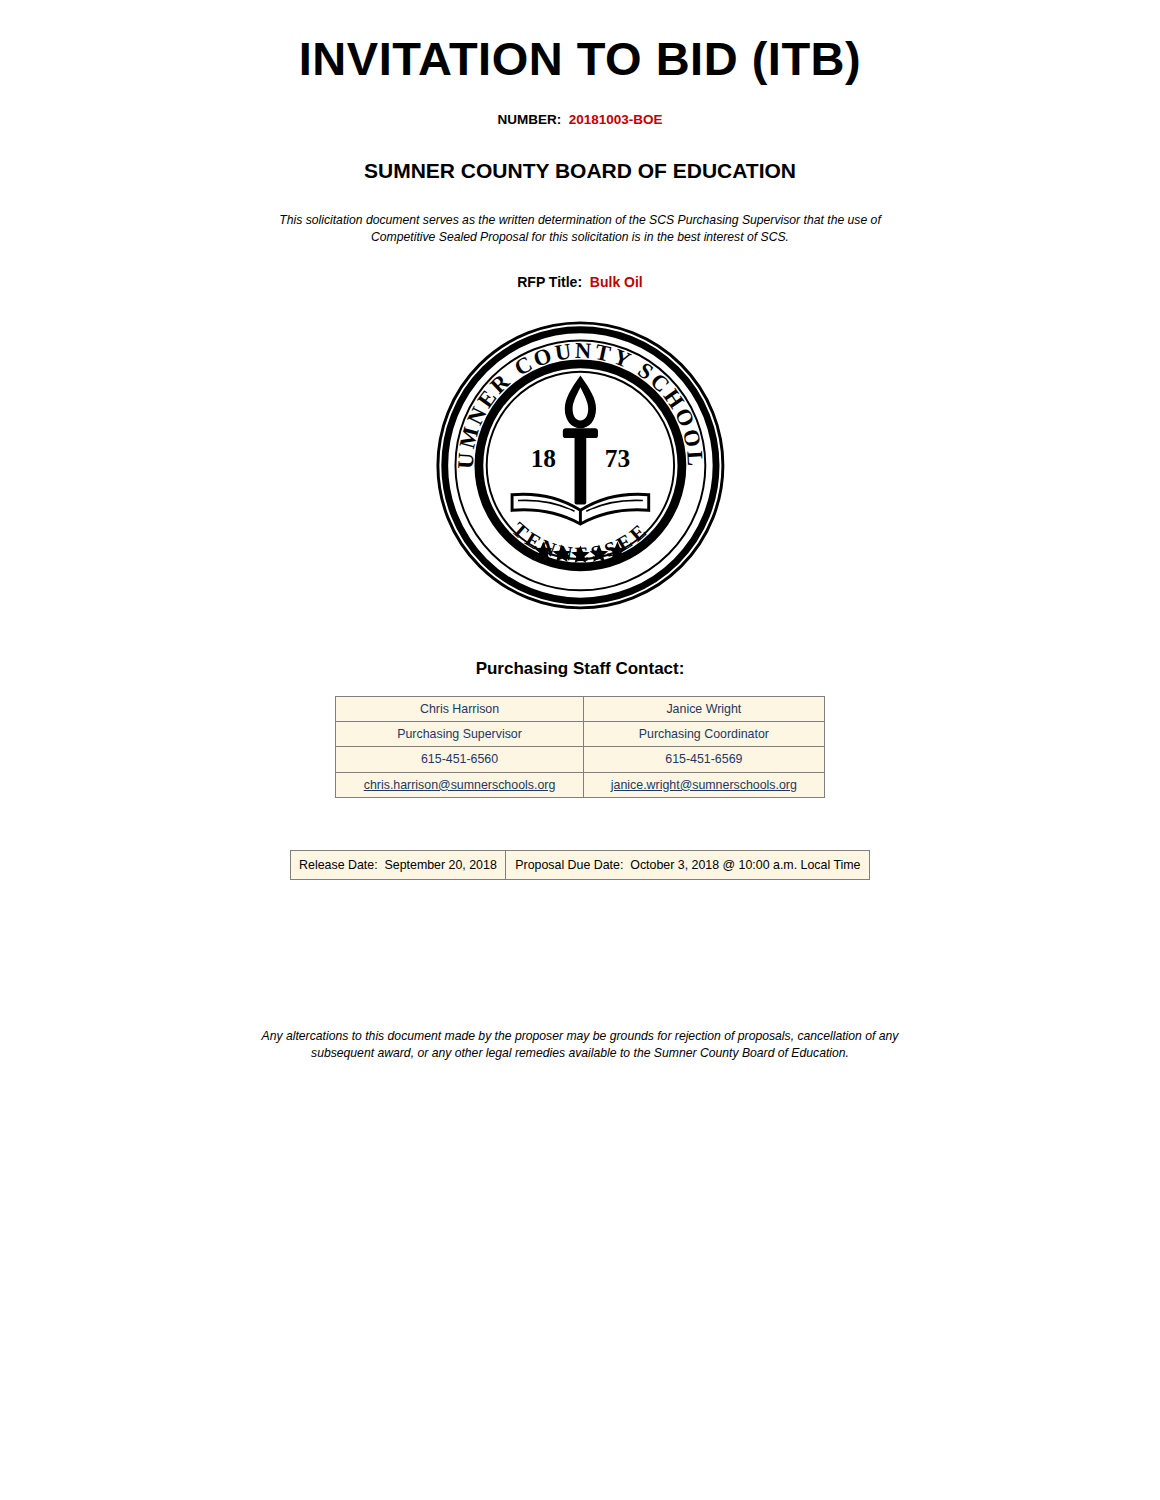INVITATION TO BID (ITB)
NUMBER: 20181003-BOE
SUMNER COUNTY BOARD OF EDUCATION
This solicitation document serves as the written determination of the SCS Purchasing Supervisor that the use of Competitive Sealed Proposal for this solicitation is in the best interest of SCS.
RFP Title: Bulk Oil
SUMNER COUNTY SCHOOLS TENNESSEE 18 73
Purchasing Staff Contact:
| Chris Harrison | Janice Wright |
| Purchasing Supervisor | Purchasing Coordinator |
| 615-451-6560 | 615-451-6569 |
| chris.harrison@sumnerschools.org | janice.wright@sumnerschools.org |
| Release Date: September 20, 2018 | Proposal Due Date: October 3, 2018 @ 10:00 a.m. Local Time |
Any altercations to this document made by the proposer may be grounds for rejection of proposals, cancellation of any subsequent award, or any other legal remedies available to the Sumner County Board of Education.